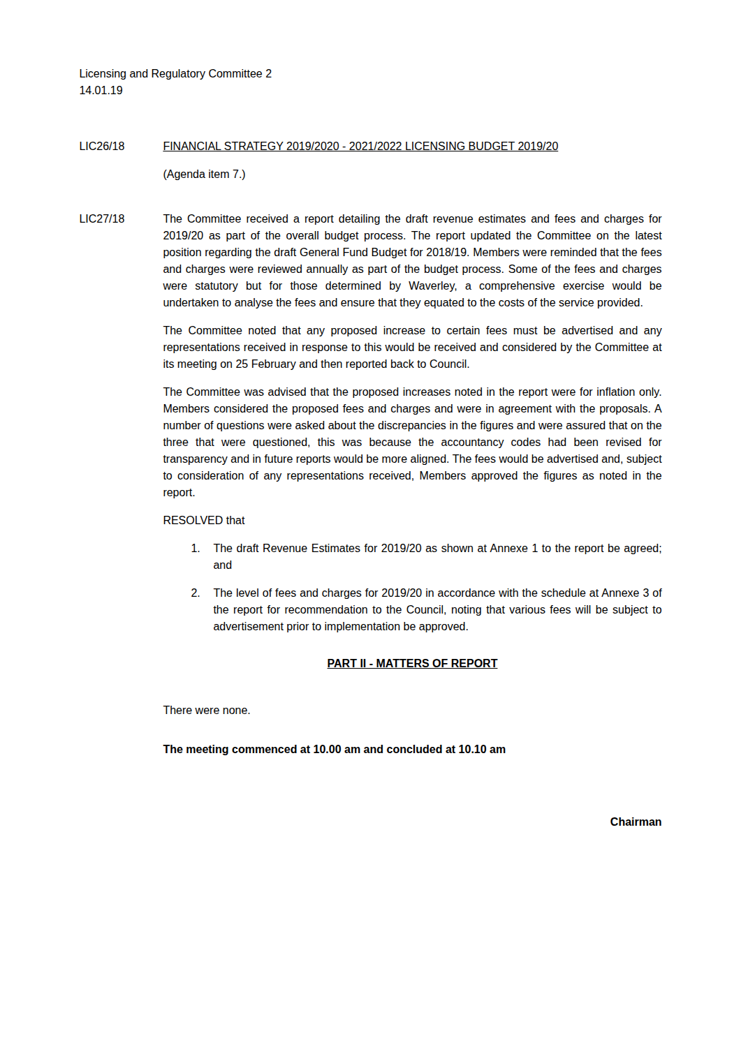Licensing and Regulatory Committee 2
14.01.19
LIC26/18
FINANCIAL STRATEGY 2019/2020 - 2021/2022 LICENSING BUDGET 2019/20
(Agenda item 7.)
LIC27/18
The Committee received a report detailing the draft revenue estimates and fees and charges for 2019/20 as part of the overall budget process. The report updated the Committee on the latest position regarding the draft General Fund Budget for 2018/19. Members were reminded that the fees and charges were reviewed annually as part of the budget process. Some of the fees and charges were statutory but for those determined by Waverley, a comprehensive exercise would be undertaken to analyse the fees and ensure that they equated to the costs of the service provided.
The Committee noted that any proposed increase to certain fees must be advertised and any representations received in response to this would be received and considered by the Committee at its meeting on 25 February and then reported back to Council.
The Committee was advised that the proposed increases noted in the report were for inflation only. Members considered the proposed fees and charges and were in agreement with the proposals. A number of questions were asked about the discrepancies in the figures and were assured that on the three that were questioned, this was because the accountancy codes had been revised for transparency and in future reports would be more aligned. The fees would be advertised and, subject to consideration of any representations received, Members approved the figures as noted in the report.
RESOLVED that
The draft Revenue Estimates for 2019/20 as shown at Annexe 1 to the report be agreed; and
The level of fees and charges for 2019/20 in accordance with the schedule at Annexe 3 of the report for recommendation to the Council, noting that various fees will be subject to advertisement prior to implementation be approved.
PART II - MATTERS OF REPORT
There were none.
The meeting commenced at 10.00 am and concluded at 10.10 am
Chairman